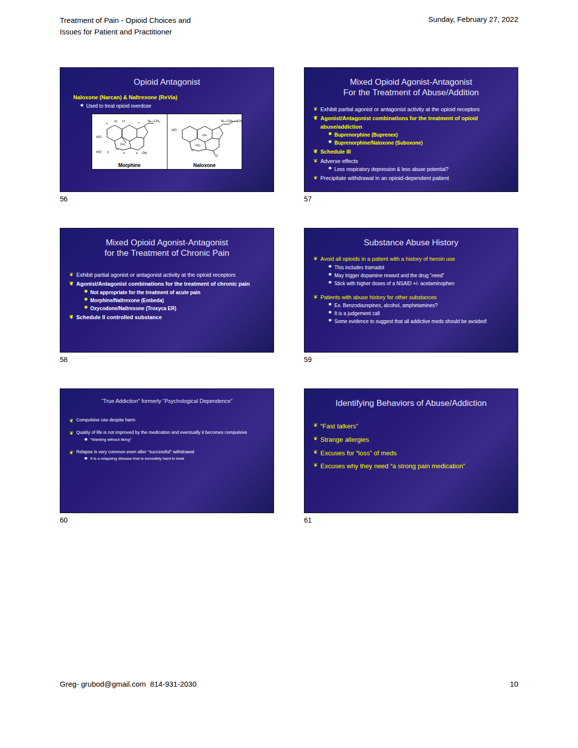Treatment of Pain - Opioid Choices and
Issues for Patient and Practitioner
Sunday, February 27, 2022
Opioid Antagonist
Naloxone (Narcan) & Naltrexone (ReVia)
Used to treat opioid overdose
HO 1 10 17 7 3 4 6 OH N—CH₃ CH₂ HO O
Morphine
HO N—CH₂—CH‐CH₂ CH₂ O O OH
Naloxone
56
Mixed Opioid Agonist-Antagonist
For the Treatment of Abuse/Addition
Exhibit partial agonist or antagonist activity at the opioid receptors
Agonist/Antagonist combinations for the treatment of opioid abuse/addiction
Buprenorphine (Buprenex)
Buprenorphine/Naloxone (Suboxone)
Schedule III
Adverse effects
Less respiratory depression & less abuse potential?
Precipitate withdrawal in an opioid-dependent patient
57
Mixed Opioid Agonist-Antagonist
for the Treatment of Chronic Pain
Exhibit partial agonist or antagonist activity at the opioid receptors
Agonist/Antagonist combinations for the treatment of chronic pain
Not appropriate for the treatment of acute pain
Morphine/Naltrexone (Embeda)
Oxycodone/Naltrexone (Troxyca ER)
Schedule II controlled substance
58
Substance Abuse History
Avoid all opioids in a patient with a history of heroin use
This includes tramadol
May trigger dopamine reward and the drug “need”
Stick with higher doses of a NSAID +/- acetaminophen
Patients with abuse history for other substances
Ex. Benzodiazepines, alcohol, amphetamines?
It is a judgement call
Some evidence to suggest that all addictive meds should be avoided!
59
“True Addiction” formerly “Psychological Dependence”
Compulsive use despite harm
Quality of life is not improved by the medication and eventually it becomes compulsive
“Wanting without liking”
Relapse is very common even after “successful” withdrawal
It is a relapsing disease that is incredibly hard to treat
60
Identifying Behaviors of Abuse/Addiction
“Fast talkers”
Strange allergies
Excuses for “loss” of meds
Excuses why they need “a strong pain medication”
61
Greg- grubod@gmail.com 814-931-2030
10